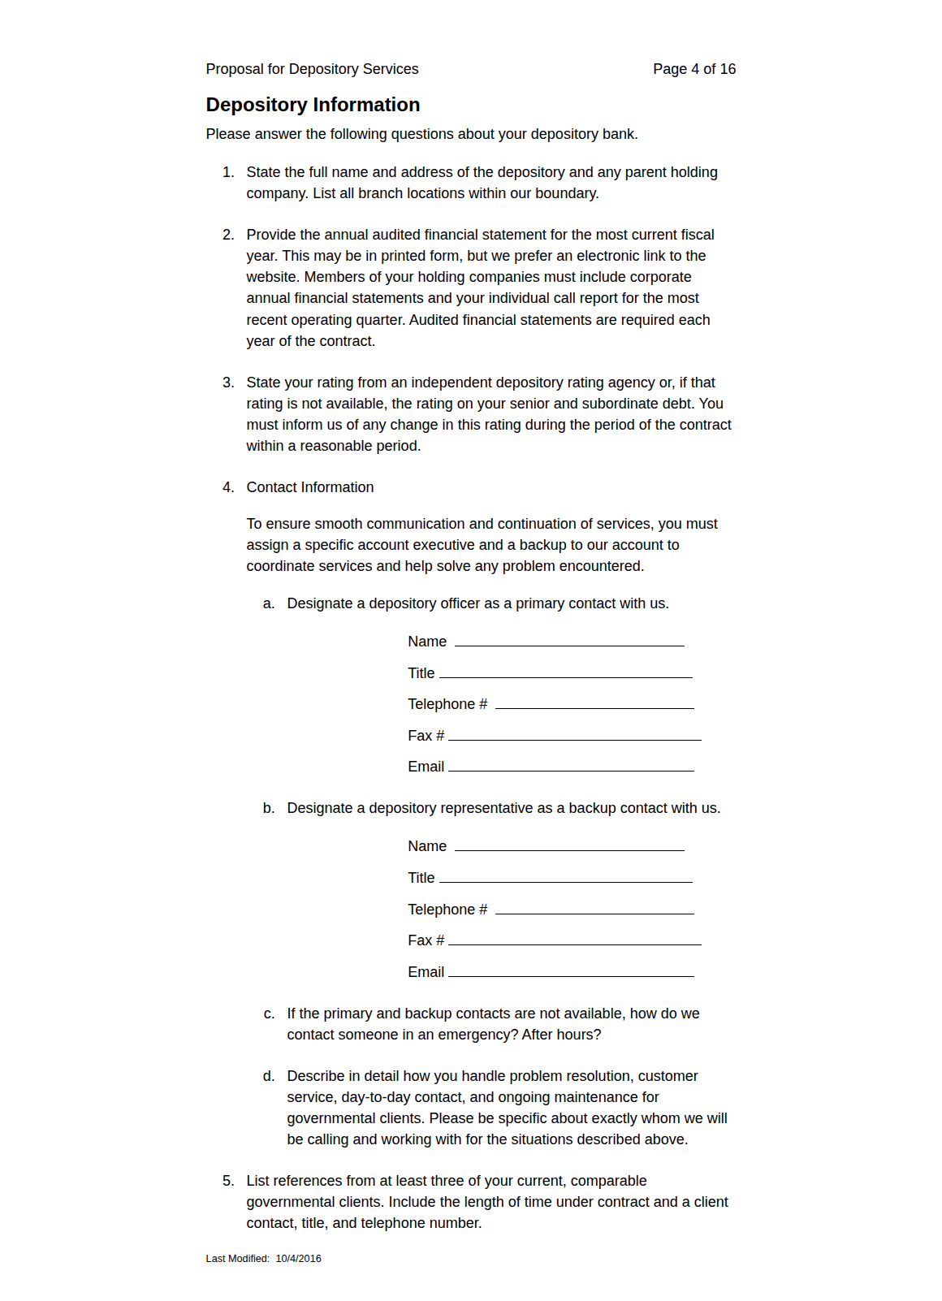Proposal for Depository Services Page 4 of 16
Depository Information
Please answer the following questions about your depository bank.
State the full name and address of the depository and any parent holding company. List all branch locations within our boundary.
Provide the annual audited financial statement for the most current fiscal year. This may be in printed form, but we prefer an electronic link to the website. Members of your holding companies must include corporate annual financial statements and your individual call report for the most recent operating quarter. Audited financial statements are required each year of the contract.
State your rating from an independent depository rating agency or, if that rating is not available, the rating on your senior and subordinate debt. You must inform us of any change in this rating during the period of the contract within a reasonable period.
Contact Information
To ensure smooth communication and continuation of services, you must assign a specific account executive and a backup to our account to coordinate services and help solve any problem encountered.
Designate a depository officer as a primary contact with us.
Name
Title
Telephone #
Fax #
Email
Designate a depository representative as a backup contact with us.
Name
Title
Telephone #
Fax #
Email
If the primary and backup contacts are not available, how do we contact someone in an emergency? After hours?
Describe in detail how you handle problem resolution, customer service, day-to-day contact, and ongoing maintenance for governmental clients. Please be specific about exactly whom we will be calling and working with for the situations described above.
List references from at least three of your current, comparable governmental clients. Include the length of time under contract and a client contact, title, and telephone number.
Last Modified: 10/4/2016